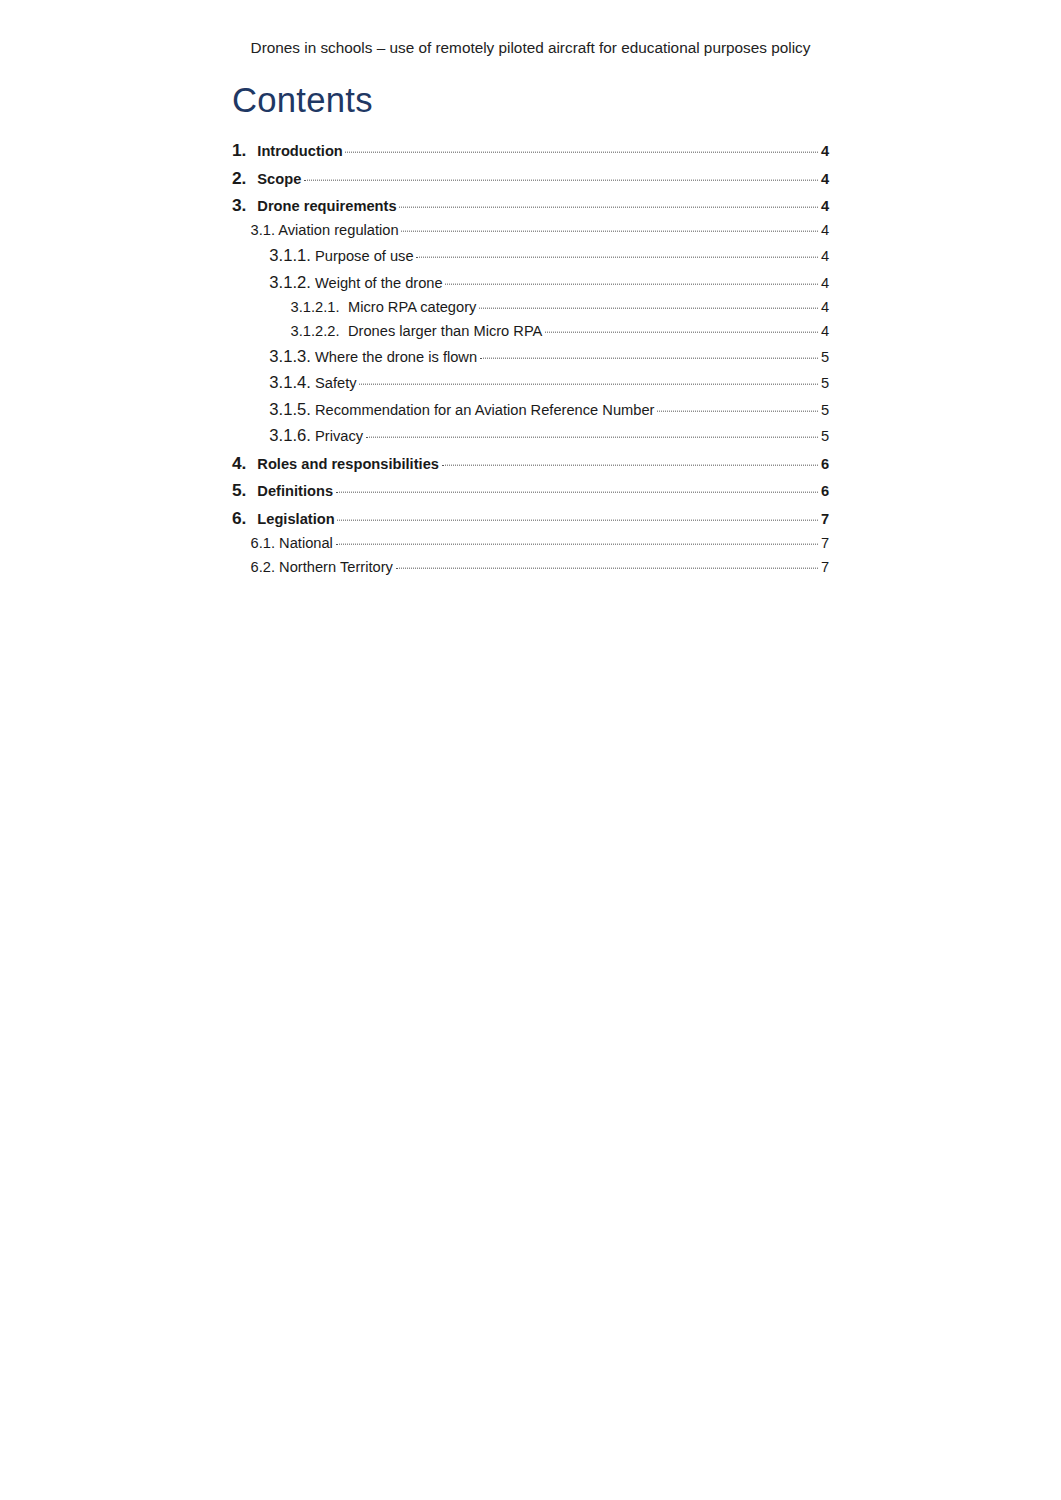Drones in schools – use of remotely piloted aircraft for educational purposes policy
Contents
1. Introduction 4
2. Scope 4
3. Drone requirements 4
3.1. Aviation regulation 4
3.1.1. Purpose of use 4
3.1.2. Weight of the drone 4
3.1.2.1. Micro RPA category 4
3.1.2.2. Drones larger than Micro RPA 4
3.1.3. Where the drone is flown 5
3.1.4. Safety 5
3.1.5. Recommendation for an Aviation Reference Number 5
3.1.6. Privacy 5
4. Roles and responsibilities 6
5. Definitions 6
6. Legislation 7
6.1. National 7
6.2. Northern Territory 7